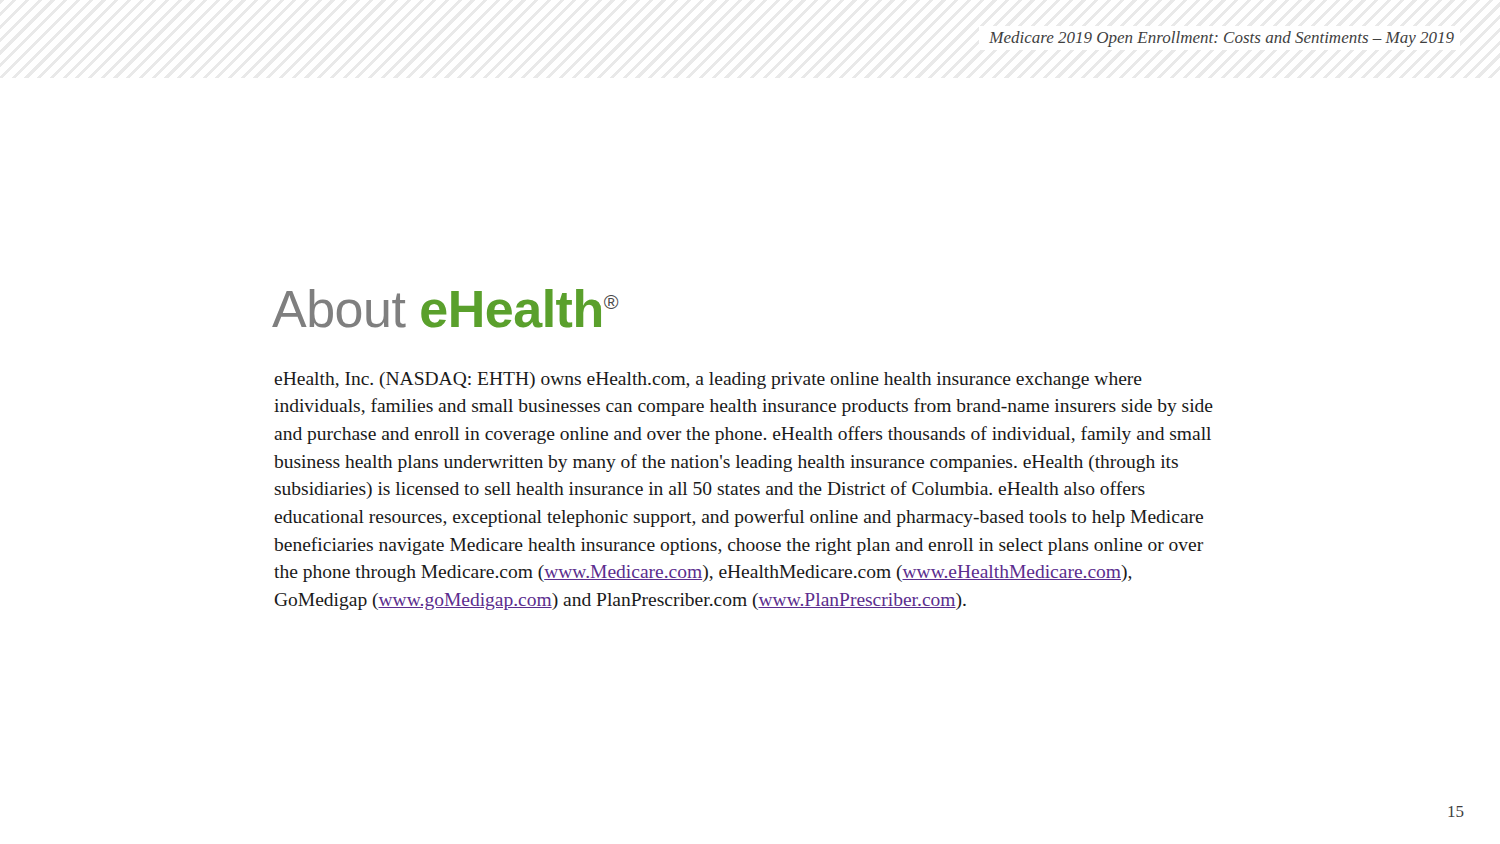Medicare 2019 Open Enrollment: Costs and Sentiments – May 2019
About eHealth®
eHealth, Inc. (NASDAQ: EHTH) owns eHealth.com, a leading private online health insurance exchange where individuals, families and small businesses can compare health insurance products from brand-name insurers side by side and purchase and enroll in coverage online and over the phone. eHealth offers thousands of individual, family and small business health plans underwritten by many of the nation's leading health insurance companies. eHealth (through its subsidiaries) is licensed to sell health insurance in all 50 states and the District of Columbia. eHealth also offers educational resources, exceptional telephonic support, and powerful online and pharmacy-based tools to help Medicare beneficiaries navigate Medicare health insurance options, choose the right plan and enroll in select plans online or over the phone through Medicare.com (www.Medicare.com), eHealthMedicare.com (www.eHealthMedicare.com), GoMedigap (www.goMedigap.com) and PlanPrescriber.com (www.PlanPrescriber.com).
15